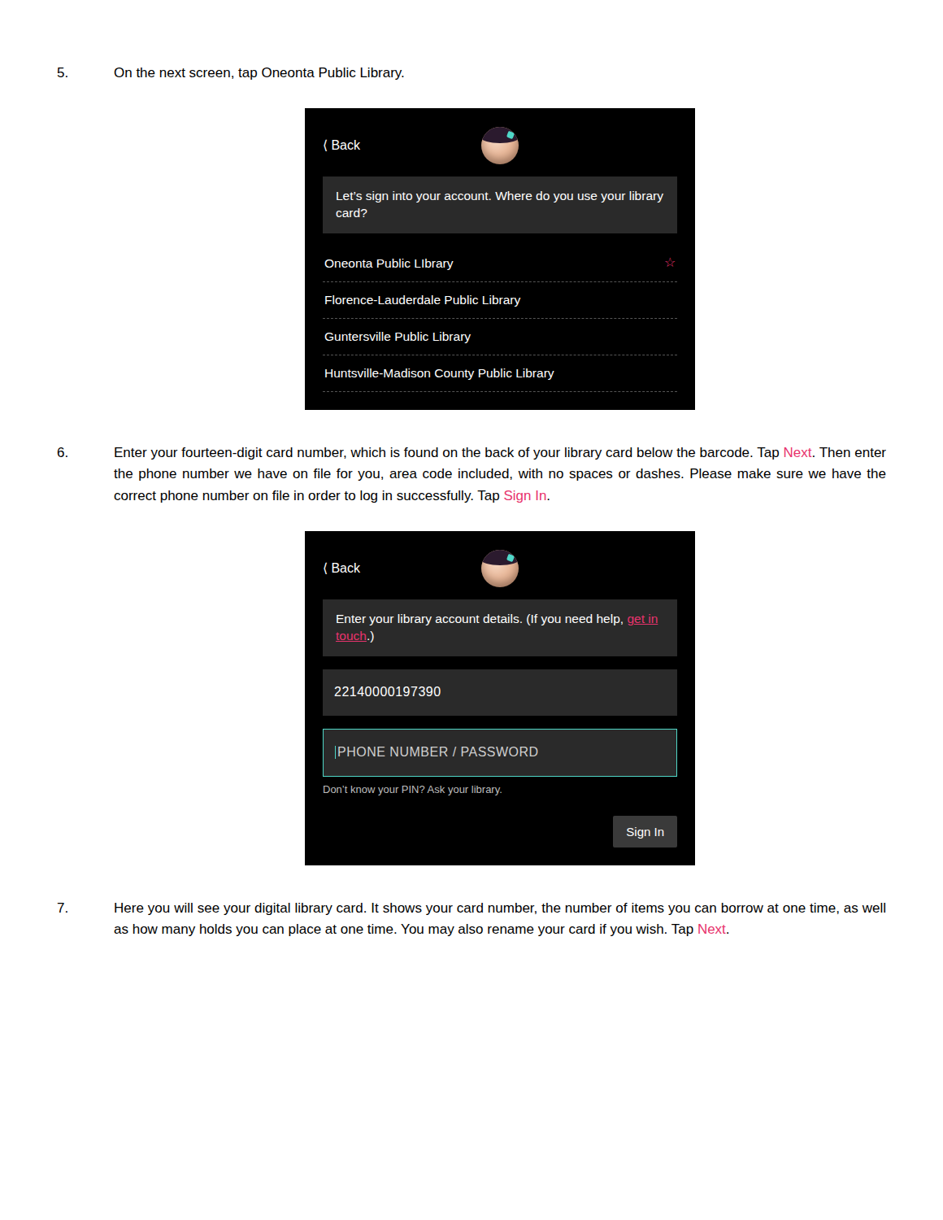On the next screen, tap Oneonta Public Library.
⟨ Back
Let’s sign into your account. Where do you use your library card?
Oneonta Public LIbrary☆
Florence-Lauderdale Public Library
Guntersville Public Library
Huntsville-Madison County Public Library
Enter your fourteen-digit card number, which is found on the back of your library card below the barcode. Tap Next. Then enter the phone number we have on file for you, area code included, with no spaces or dashes. Please make sure we have the correct phone number on file in order to log in successfully. Tap Sign In.
⟨ Back
Enter your library account details. (If you need help, get in touch.)
22140000197390
PHONE NUMBER / PASSWORD
Don’t know your PIN? Ask your library.
Sign In
Here you will see your digital library card. It shows your card number, the number of items you can borrow at one time, as well as how many holds you can place at one time. You may also rename your card if you wish. Tap Next.